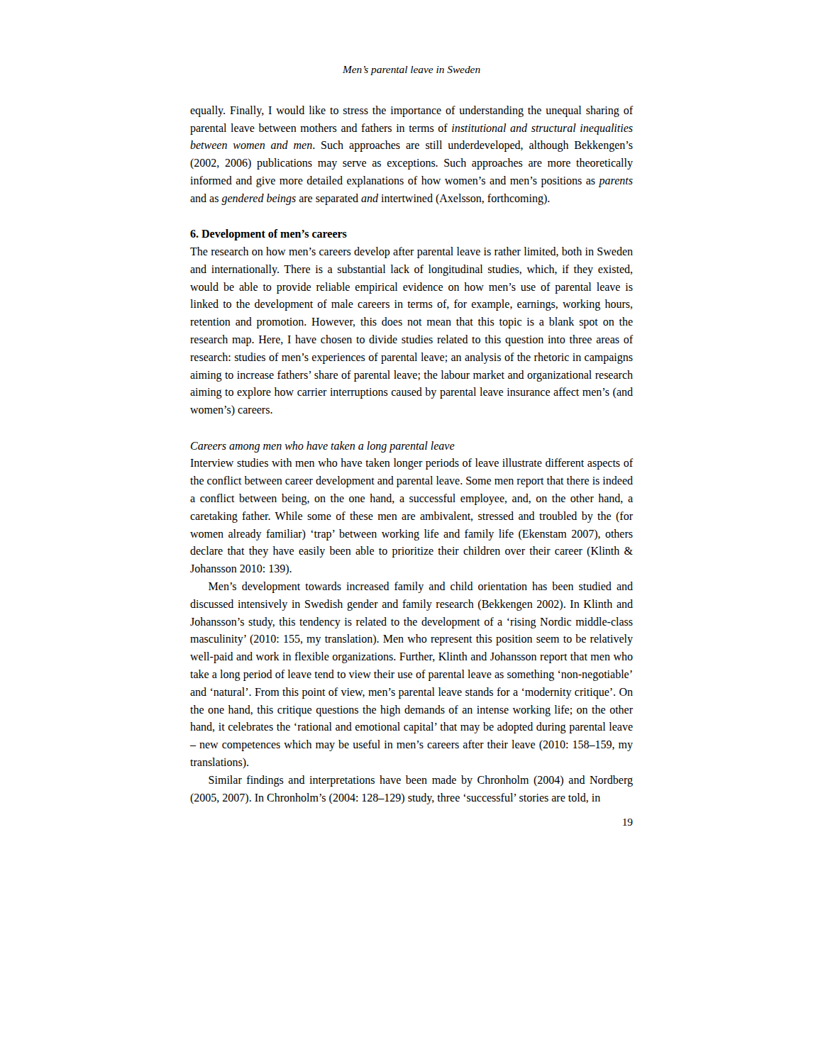Men’s parental leave in Sweden
equally. Finally, I would like to stress the importance of understanding the unequal sharing of parental leave between mothers and fathers in terms of institutional and structural inequalities between women and men. Such approaches are still underdeveloped, although Bekkengen’s (2002, 2006) publications may serve as exceptions. Such approaches are more theoretically informed and give more detailed explanations of how women’s and men’s positions as parents and as gendered beings are separated and intertwined (Axelsson, forthcoming).
6. Development of men’s careers
The research on how men’s careers develop after parental leave is rather limited, both in Sweden and internationally. There is a substantial lack of longitudinal studies, which, if they existed, would be able to provide reliable empirical evidence on how men’s use of parental leave is linked to the development of male careers in terms of, for example, earnings, working hours, retention and promotion. However, this does not mean that this topic is a blank spot on the research map. Here, I have chosen to divide studies related to this question into three areas of research: studies of men’s experiences of parental leave; an analysis of the rhetoric in campaigns aiming to increase fathers’ share of parental leave; the labour market and organizational research aiming to explore how carrier interruptions caused by parental leave insurance affect men’s (and women’s) careers.
Careers among men who have taken a long parental leave
Interview studies with men who have taken longer periods of leave illustrate different aspects of the conflict between career development and parental leave. Some men report that there is indeed a conflict between being, on the one hand, a successful employee, and, on the other hand, a caretaking father. While some of these men are ambivalent, stressed and troubled by the (for women already familiar) ‘trap’ between working life and family life (Ekenstam 2007), others declare that they have easily been able to prioritize their children over their career (Klinth & Johansson 2010: 139).
Men’s development towards increased family and child orientation has been studied and discussed intensively in Swedish gender and family research (Bekkengen 2002). In Klinth and Johansson’s study, this tendency is related to the development of a ‘rising Nordic middle-class masculinity’ (2010: 155, my translation). Men who represent this position seem to be relatively well-paid and work in flexible organizations. Further, Klinth and Johansson report that men who take a long period of leave tend to view their use of parental leave as something ‘non-negotiable’ and ‘natural’. From this point of view, men’s parental leave stands for a ‘modernity critique’. On the one hand, this critique questions the high demands of an intense working life; on the other hand, it celebrates the ‘rational and emotional capital’ that may be adopted during parental leave – new competences which may be useful in men’s careers after their leave (2010: 158–159, my translations).
Similar findings and interpretations have been made by Chronholm (2004) and Nordberg (2005, 2007). In Chronholm’s (2004: 128–129) study, three ‘successful’ stories are told, in
19